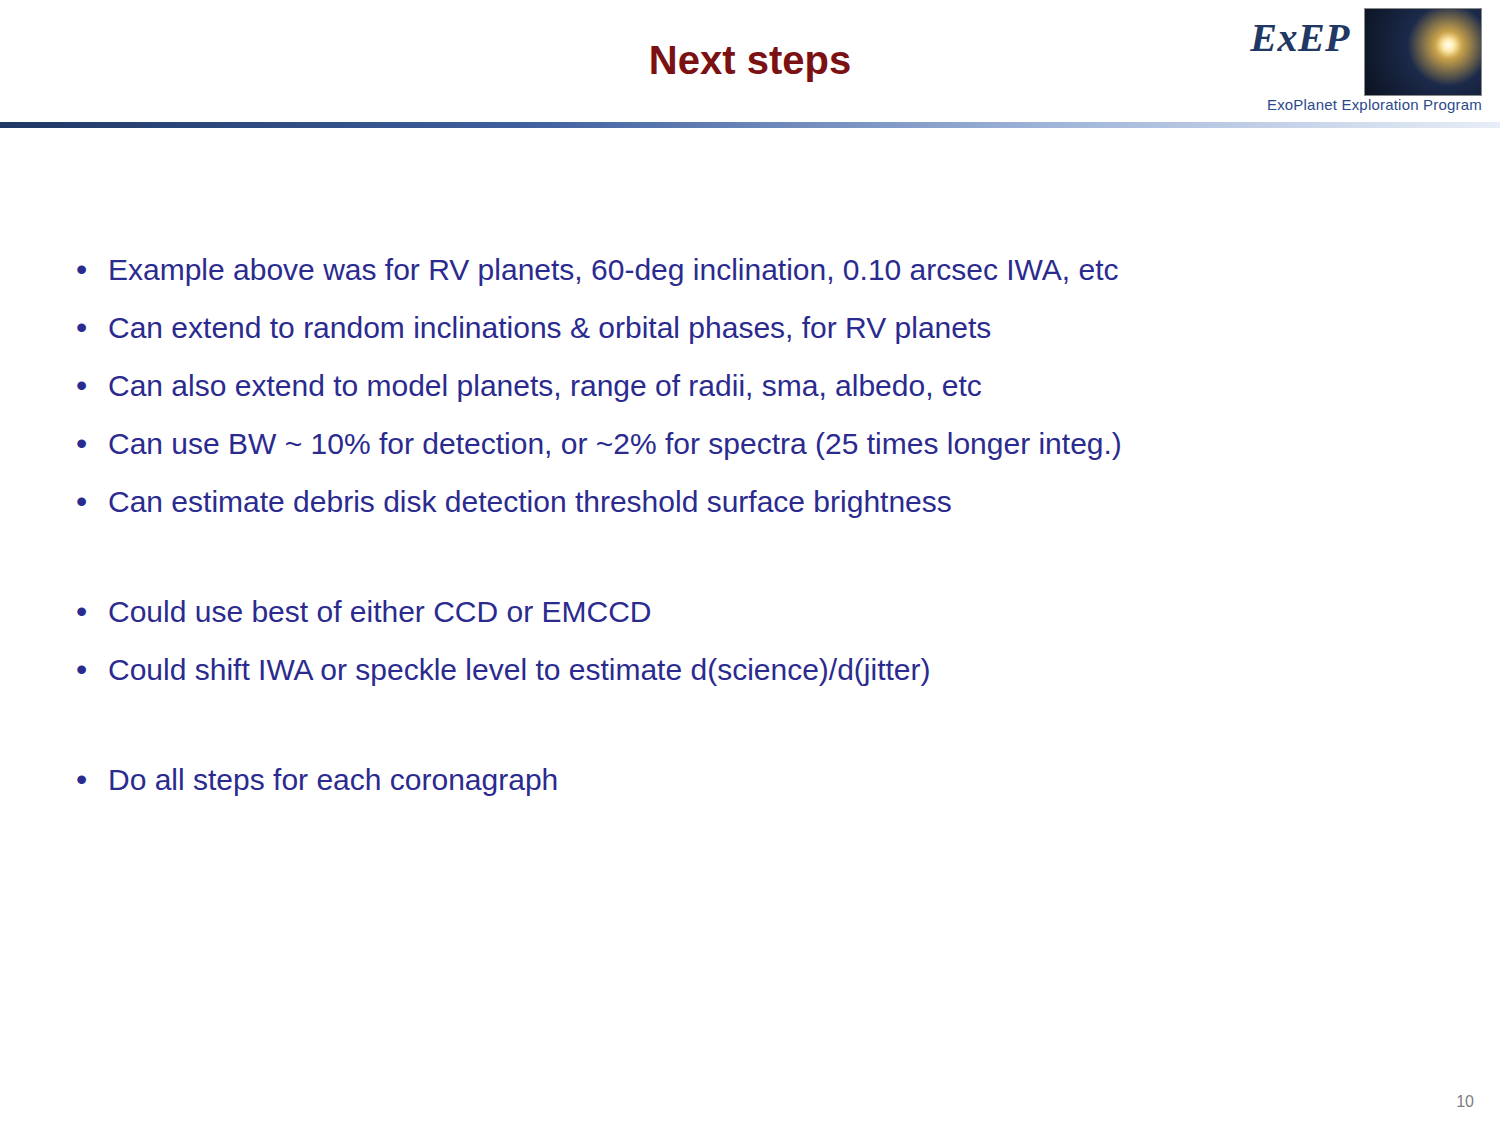ExEP
Next steps
ExoPlanet Exploration Program
Example above was for RV planets, 60-deg inclination, 0.10 arcsec IWA, etc
Can extend to random inclinations & orbital phases, for RV planets
Can also extend to model planets, range of radii, sma, albedo, etc
Can use BW ~ 10% for detection, or ~2% for spectra (25 times longer integ.)
Can estimate debris disk detection threshold surface brightness
Could use best of either CCD or EMCCD
Could shift IWA or speckle level to estimate d(science)/d(jitter)
Do all steps for each coronagraph
10